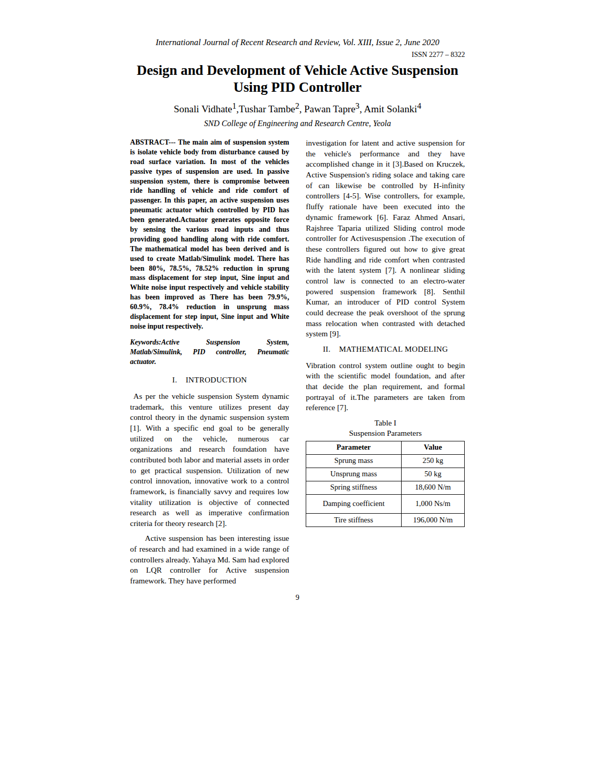International Journal of Recent Research and Review, Vol. XIII, Issue 2, June 2020
ISSN 2277 – 8322
Design and Development of Vehicle Active Suspension Using PID Controller
Sonali Vidhate1,Tushar Tambe2, Pawan Tapre3, Amit Solanki4
SND College of Engineering and Research Centre, Yeola
ABSTRACT--- The main aim of suspension system is isolate vehicle body from disturbance caused by road surface variation. In most of the vehicles passive types of suspension are used. In passive suspension system, there is compromise between ride handling of vehicle and ride comfort of passenger. In this paper, an active suspension uses pneumatic actuator which controlled by PID has been generated.Actuator generates opposite force by sensing the various road inputs and thus providing good handling along with ride comfort. The mathematical model has been derived and is used to create Matlab/Simulink model. There has been 80%, 78.5%, 78.52% reduction in sprung mass displacement for step input, Sine input and White noise input respectively and vehicle stability has been improved as There has been 79.9%, 60.9%, 78.4% reduction in unsprung mass displacement for step input, Sine input and White noise input respectively.
Keywords: Active Suspension System, Matlab/Simulink, PID controller, Pneumatic actuator.
I. INTRODUCTION
As per the vehicle suspension System dynamic trademark, this venture utilizes present day control theory in the dynamic suspension system [1]. With a specific end goal to be generally utilized on the vehicle, numerous car organizations and research foundation have contributed both labor and material assets in order to get practical suspension. Utilization of new control innovation, innovative work to a control framework, is financially savvy and requires low vitality utilization is objective of connected research as well as imperative confirmation criteria for theory research [2].
Active suspension has been interesting issue of research and had examined in a wide range of controllers already. Yahaya Md. Sam had explored on LQR controller for Active suspension framework. They have performed
investigation for latent and active suspension for the vehicle's performance and they have accomplished change in it [3].Based on Kruczek, Active Suspension's riding solace and taking care of can likewise be controlled by H-infinity controllers [4-5]. Wise controllers, for example, fluffy rationale have been executed into the dynamic framework [6]. Faraz Ahmed Ansari, Rajshree Taparia utilized Sliding control mode controller for Activesuspension .The execution of these controllers figured out how to give great Ride handling and ride comfort when contrasted with the latent system [7]. A nonlinear sliding control law is connected to an electro-water powered suspension framework [8]. Senthil Kumar, an introducer of PID control System could decrease the peak overshoot of the sprung mass relocation when contrasted with detached system [9].
II. MATHEMATICAL MODELING
Vibration control system outline ought to begin with the scientific model foundation, and after that decide the plan requirement, and formal portrayal of it.The parameters are taken from reference [7].
Table I
Suspension Parameters
| Parameter | Value |
| --- | --- |
| Sprung mass | 250 kg |
| Unsprung mass | 50 kg |
| Spring stiffness | 18,600 N/m |
| Damping coefficient | 1,000 Ns/m |
| Tire stiffness | 196,000 N/m |
9